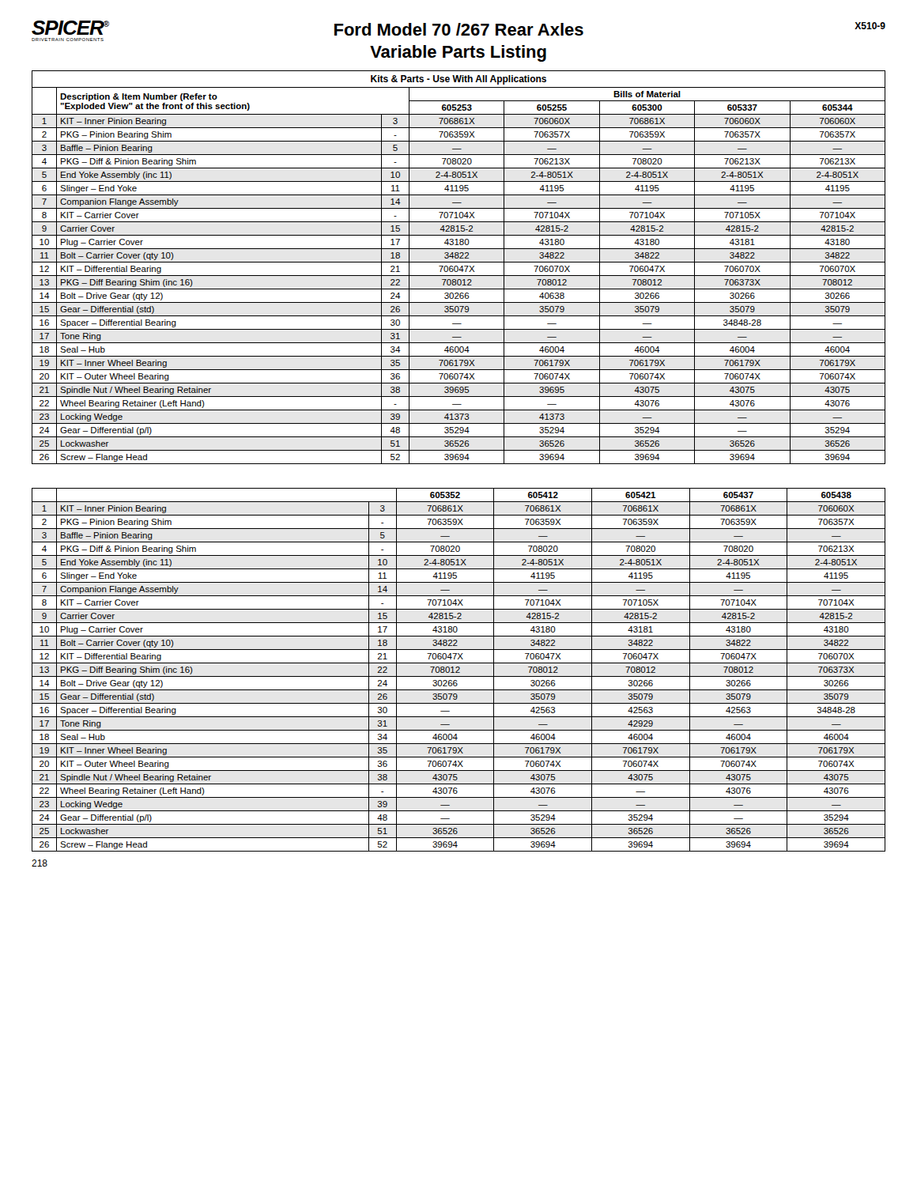SPICER®DRIVETRAIN COMPONENTS
Ford Model 70 /267 Rear Axles
Variable Parts Listing
X510-9
Kits & Parts - Use With All Applications
| | Description & Item Number (Refer to "Exploded View" at the front of this section) | Bills of Material |
| --- | --- | --- |
| 605253 | 605255 | 605300 | 605337 | 605344 |
| 1 | KIT – Inner Pinion Bearing | 3 | 706861X | 706060X | 706861X | 706060X | 706060X |
| 2 | PKG – Pinion Bearing Shim | - | 706359X | 706357X | 706359X | 706357X | 706357X |
| 3 | Baffle – Pinion Bearing | 5 | — | — | — | — | — |
| 4 | PKG – Diff & Pinion Bearing Shim | - | 708020 | 706213X | 708020 | 706213X | 706213X |
| 5 | End Yoke Assembly (inc 11) | 10 | 2-4-8051X | 2-4-8051X | 2-4-8051X | 2-4-8051X | 2-4-8051X |
| 6 | Slinger – End Yoke | 11 | 41195 | 41195 | 41195 | 41195 | 41195 |
| 7 | Companion Flange Assembly | 14 | — | — | — | — | — |
| 8 | KIT – Carrier Cover | - | 707104X | 707104X | 707104X | 707105X | 707104X |
| 9 | Carrier Cover | 15 | 42815-2 | 42815-2 | 42815-2 | 42815-2 | 42815-2 |
| 10 | Plug – Carrier Cover | 17 | 43180 | 43180 | 43180 | 43181 | 43180 |
| 11 | Bolt – Carrier Cover (qty 10) | 18 | 34822 | 34822 | 34822 | 34822 | 34822 |
| 12 | KIT – Differential Bearing | 21 | 706047X | 706070X | 706047X | 706070X | 706070X |
| 13 | PKG – Diff Bearing Shim (inc 16) | 22 | 708012 | 708012 | 708012 | 706373X | 708012 |
| 14 | Bolt – Drive Gear (qty 12) | 24 | 30266 | 40638 | 30266 | 30266 | 30266 |
| 15 | Gear – Differential (std) | 26 | 35079 | 35079 | 35079 | 35079 | 35079 |
| 16 | Spacer – Differential Bearing | 30 | — | — | — | 34848-28 | — |
| 17 | Tone Ring | 31 | — | — | — | — | — |
| 18 | Seal – Hub | 34 | 46004 | 46004 | 46004 | 46004 | 46004 |
| 19 | KIT – Inner Wheel Bearing | 35 | 706179X | 706179X | 706179X | 706179X | 706179X |
| 20 | KIT – Outer Wheel Bearing | 36 | 706074X | 706074X | 706074X | 706074X | 706074X |
| 21 | Spindle Nut / Wheel Bearing Retainer | 38 | 39695 | 39695 | 43075 | 43075 | 43075 |
| 22 | Wheel Bearing Retainer (Left Hand) | - | — | — | 43076 | 43076 | 43076 |
| 23 | Locking Wedge | 39 | 41373 | 41373 | — | — | — |
| 24 | Gear – Differential (p/l) | 48 | 35294 | 35294 | 35294 | — | 35294 |
| 25 | Lockwasher | 51 | 36526 | 36526 | 36526 | 36526 | 36526 |
| 26 | Screw – Flange Head | 52 | 39694 | 39694 | 39694 | 39694 | 39694 |
| | | 605352 | 605412 | 605421 | 605437 | 605438 |
| --- | --- | --- | --- | --- | --- | --- |
| 1 | KIT – Inner Pinion Bearing | 3 | 706861X | 706861X | 706861X | 706861X | 706060X |
| 2 | PKG – Pinion Bearing Shim | - | 706359X | 706359X | 706359X | 706359X | 706357X |
| 3 | Baffle – Pinion Bearing | 5 | — | — | — | — | — |
| 4 | PKG – Diff & Pinion Bearing Shim | - | 708020 | 708020 | 708020 | 708020 | 706213X |
| 5 | End Yoke Assembly (inc 11) | 10 | 2-4-8051X | 2-4-8051X | 2-4-8051X | 2-4-8051X | 2-4-8051X |
| 6 | Slinger – End Yoke | 11 | 41195 | 41195 | 41195 | 41195 | 41195 |
| 7 | Companion Flange Assembly | 14 | — | — | — | — | — |
| 8 | KIT – Carrier Cover | - | 707104X | 707104X | 707105X | 707104X | 707104X |
| 9 | Carrier Cover | 15 | 42815-2 | 42815-2 | 42815-2 | 42815-2 | 42815-2 |
| 10 | Plug – Carrier Cover | 17 | 43180 | 43180 | 43181 | 43180 | 43180 |
| 11 | Bolt – Carrier Cover (qty 10) | 18 | 34822 | 34822 | 34822 | 34822 | 34822 |
| 12 | KIT – Differential Bearing | 21 | 706047X | 706047X | 706047X | 706047X | 706070X |
| 13 | PKG – Diff Bearing Shim (inc 16) | 22 | 708012 | 708012 | 708012 | 708012 | 706373X |
| 14 | Bolt – Drive Gear (qty 12) | 24 | 30266 | 30266 | 30266 | 30266 | 30266 |
| 15 | Gear – Differential (std) | 26 | 35079 | 35079 | 35079 | 35079 | 35079 |
| 16 | Spacer – Differential Bearing | 30 | — | 42563 | 42563 | 42563 | 34848-28 |
| 17 | Tone Ring | 31 | — | — | 42929 | — | — |
| 18 | Seal – Hub | 34 | 46004 | 46004 | 46004 | 46004 | 46004 |
| 19 | KIT – Inner Wheel Bearing | 35 | 706179X | 706179X | 706179X | 706179X | 706179X |
| 20 | KIT – Outer Wheel Bearing | 36 | 706074X | 706074X | 706074X | 706074X | 706074X |
| 21 | Spindle Nut / Wheel Bearing Retainer | 38 | 43075 | 43075 | 43075 | 43075 | 43075 |
| 22 | Wheel Bearing Retainer (Left Hand) | - | 43076 | 43076 | — | 43076 | 43076 |
| 23 | Locking Wedge | 39 | — | — | — | — | — |
| 24 | Gear – Differential (p/l) | 48 | — | 35294 | 35294 | — | 35294 |
| 25 | Lockwasher | 51 | 36526 | 36526 | 36526 | 36526 | 36526 |
| 26 | Screw – Flange Head | 52 | 39694 | 39694 | 39694 | 39694 | 39694 |
218